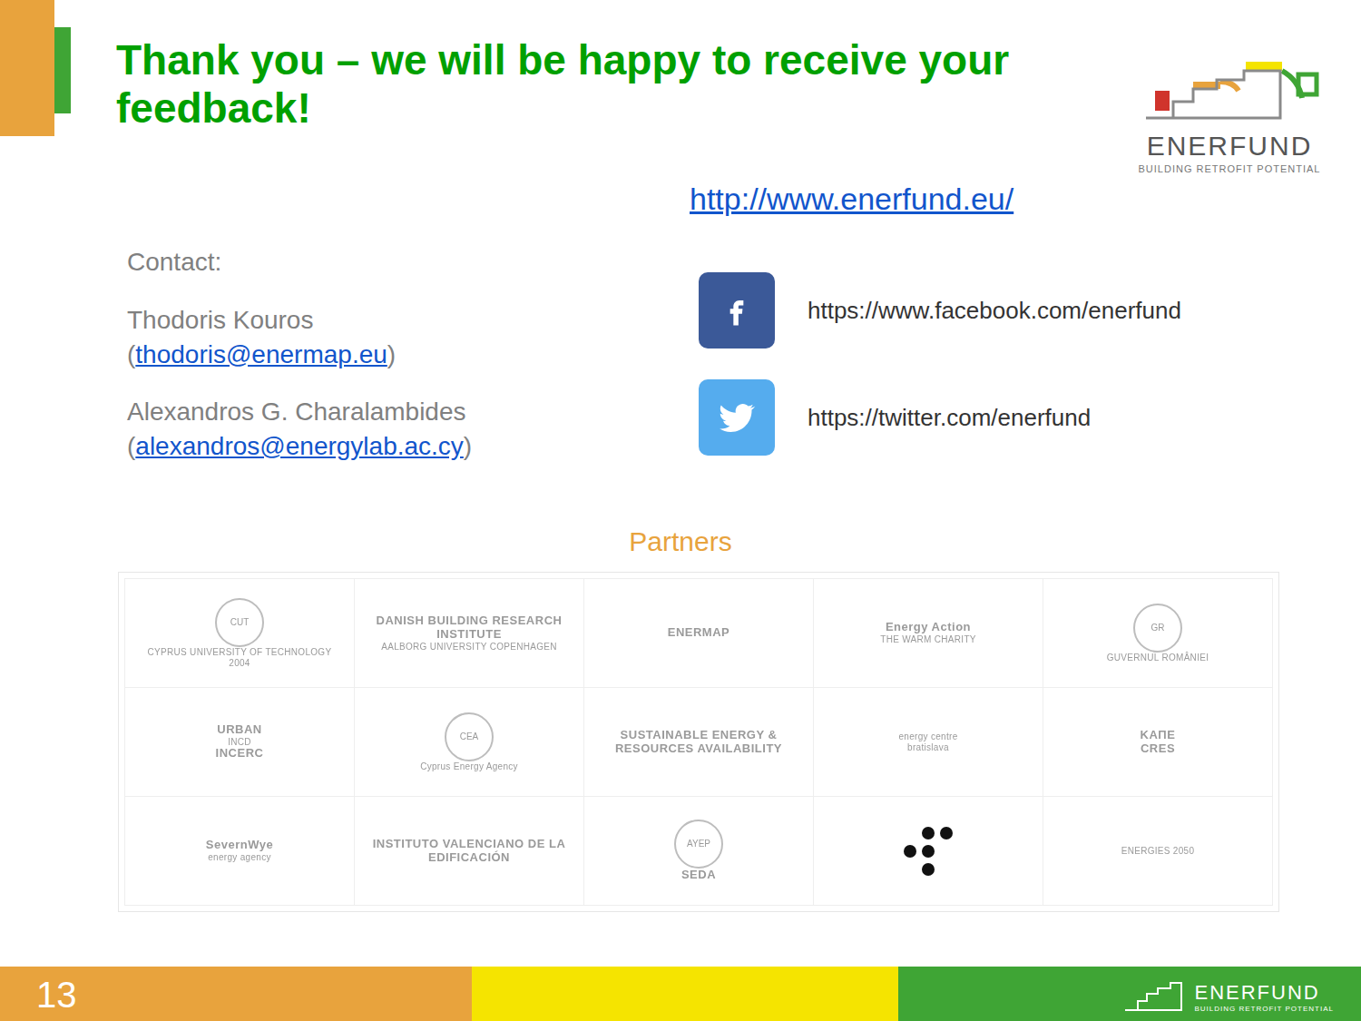Thank you – we will be happy to receive your feedback!
ENER FUND
BUILDING RETROFIT POTENTIAL
http://www.enerfund.eu/
Contact:
Thodoris Kouros
(thodoris@enermap.eu)
Alexandros G. Charalambides
(alexandros@energylab.ac.cy)
https://www.facebook.com/enerfund
https://twitter.com/enerfund
Partners
| CUT CYPRUS UNIVERSITY OF TECHNOLOGY 2004 | DANISH BUILDING RESEARCH INSTITUTE AALBORG UNIVERSITY COPENHAGEN | ENERMAP | Energy Action THE WARM CHARITY | GR GUVERNUL ROMÂNIEI |
| URBAN INCD INCERC | CEA Cyprus Energy Agency | SUSTAINABLE ENERGY & RESOURCES AVAILABILITY | energy centre bratislava | ΚΑΠΕ CRES |
| SevernWye energy agency | INSTITUTO VALENCIANO DE LA EDIFICACIÓN | AYEP SEDA | | ENERGIES 2050 |
13
ENERFUND
BUILDING RETROFIT POTENTIAL